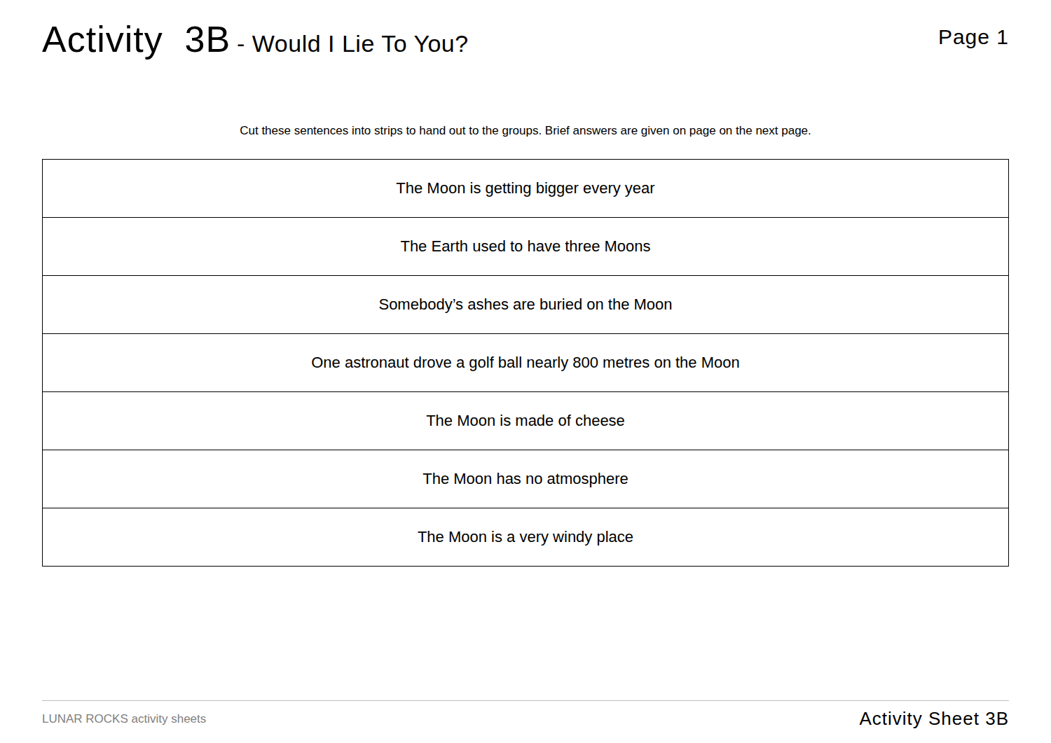Activity 3B - Would I Lie To You?
Page 1
Cut these sentences into strips to hand out to the groups. Brief answers are given on page on the next page.
| The Moon is getting bigger every year |
| The Earth used to have three Moons |
| Somebody’s ashes are buried on the Moon |
| One astronaut drove a golf ball nearly 800 metres on the Moon |
| The Moon is made of cheese |
| The Moon has no atmosphere |
| The Moon is a very windy place |
LUNAR ROCKS activity sheets
Activity Sheet 3B